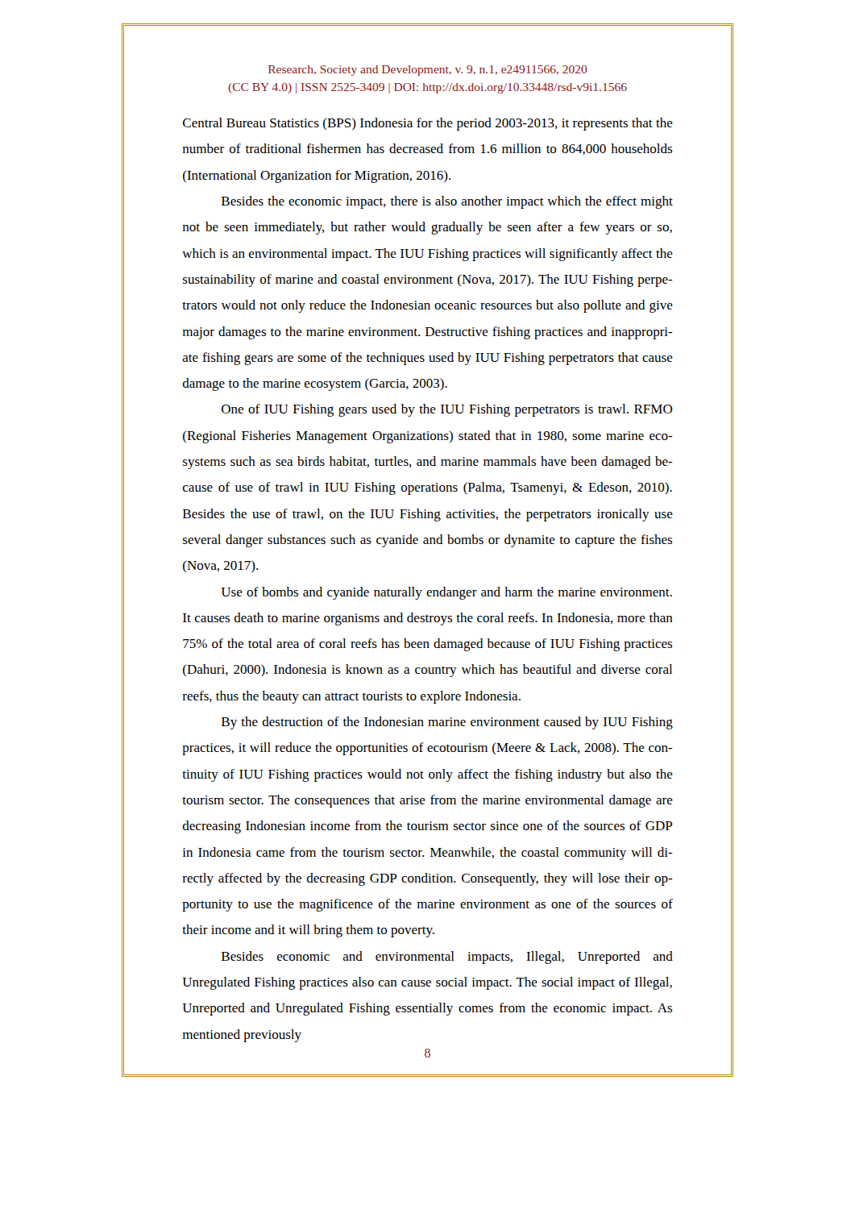Research, Society and Development, v. 9, n.1, e24911566, 2020 (CC BY 4.0) | ISSN 2525-3409 | DOI: http://dx.doi.org/10.33448/rsd-v9i1.1566
Central Bureau Statistics (BPS) Indonesia for the period 2003-2013, it represents that the number of traditional fishermen has decreased from 1.6 million to 864,000 households (International Organization for Migration, 2016).
Besides the economic impact, there is also another impact which the effect might not be seen immediately, but rather would gradually be seen after a few years or so, which is an environmental impact. The IUU Fishing practices will significantly affect the sustainability of marine and coastal environment (Nova, 2017). The IUU Fishing perpetrators would not only reduce the Indonesian oceanic resources but also pollute and give major damages to the marine environment. Destructive fishing practices and inappropriate fishing gears are some of the techniques used by IUU Fishing perpetrators that cause damage to the marine ecosystem (Garcia, 2003).
One of IUU Fishing gears used by the IUU Fishing perpetrators is trawl. RFMO (Regional Fisheries Management Organizations) stated that in 1980, some marine ecosystems such as sea birds habitat, turtles, and marine mammals have been damaged because of use of trawl in IUU Fishing operations (Palma, Tsamenyi, & Edeson, 2010). Besides the use of trawl, on the IUU Fishing activities, the perpetrators ironically use several danger substances such as cyanide and bombs or dynamite to capture the fishes (Nova, 2017).
Use of bombs and cyanide naturally endanger and harm the marine environment. It causes death to marine organisms and destroys the coral reefs. In Indonesia, more than 75% of the total area of coral reefs has been damaged because of IUU Fishing practices (Dahuri, 2000). Indonesia is known as a country which has beautiful and diverse coral reefs, thus the beauty can attract tourists to explore Indonesia.
By the destruction of the Indonesian marine environment caused by IUU Fishing practices, it will reduce the opportunities of ecotourism (Meere & Lack, 2008). The continuity of IUU Fishing practices would not only affect the fishing industry but also the tourism sector. The consequences that arise from the marine environmental damage are decreasing Indonesian income from the tourism sector since one of the sources of GDP in Indonesia came from the tourism sector. Meanwhile, the coastal community will directly affected by the decreasing GDP condition. Consequently, they will lose their opportunity to use the magnificence of the marine environment as one of the sources of their income and it will bring them to poverty.
Besides economic and environmental impacts, Illegal, Unreported and Unregulated Fishing practices also can cause social impact. The social impact of Illegal, Unreported and Unregulated Fishing essentially comes from the economic impact. As mentioned previously
8